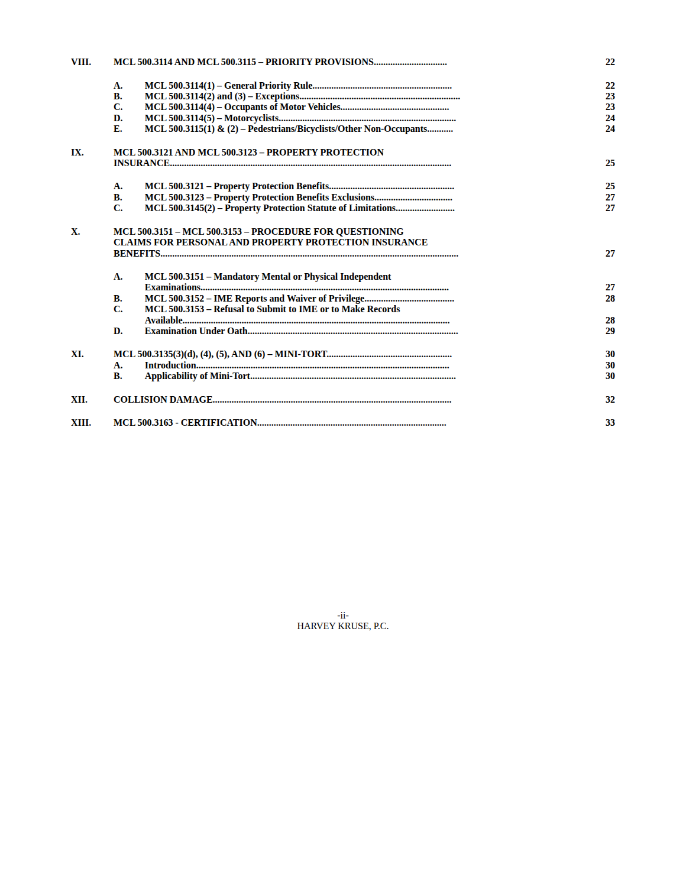| VIII. | MCL 500.3114 AND MCL 500.3115 – PRIORITY PROVISIONS ............................... | 22 |
| | A. | MCL 500.3114(1) – General Priority Rule ........................................................... | 22 |
| | B. | MCL 500.3114(2) and (3) – Exceptions .................................................................... | 23 |
| | C. | MCL 500.3114(4) – Occupants of Motor Vehicles .............................................. | 23 |
| | D. | MCL 500.3114(5) – Motorcyclists ........................................................................... | 24 |
| | E. | MCL 500.3115(1) & (2) – Pedestrians/Bicyclists/Other Non-Occupants ........... | 24 |
| IX. | MCL 500.3121 AND MCL 500.3123 – PROPERTY PROTECTION | |
| | INSURANCE ....................................................................................................................... | 25 |
| | A. | MCL 500.3121 – Property Protection Benefits ..................................................... | 25 |
| | B. | MCL 500.3123 – Property Protection Benefits Exclusions ................................. | 27 |
| | C. | MCL 500.3145(2) – Property Protection Statute of Limitations ......................... | 27 |
| X. | MCL 500.3151 – MCL 500.3153 – PROCEDURE FOR QUESTIONING | |
| | CLAIMS FOR PERSONAL AND PROPERTY PROTECTION INSURANCE | |
| | BENEFITS .............................................................................................................................. | 27 |
| | A. | MCL 500.3151 – Mandatory Mental or Physical Independent | |
| | | Examinations ......................................................................................................... | 27 |
| | B. | MCL 500.3152 – IME Reports and Waiver of Privilege ...................................... | 28 |
| | C. | MCL 500.3153 – Refusal to Submit to IME or to Make Records | |
| | | Available ................................................................................................................. | 28 |
| | D. | Examination Under Oath ......................................................................................... | 29 |
| XI. | MCL 500.3135(3)(d), (4), (5), AND (6) – MINI-TORT ..................................................... | 30 |
| | A. | Introduction ........................................................................................................... | 30 |
| | B. | Applicability of Mini-Tort ....................................................................................... | 30 |
| XII. | COLLISION DAMAGE ..................................................................................................... | 32 |
| XIII. | MCL 500.3163 - CERTIFICATION ................................................................................ | 33 |
-ii-
HARVEY KRUSE, P.C.